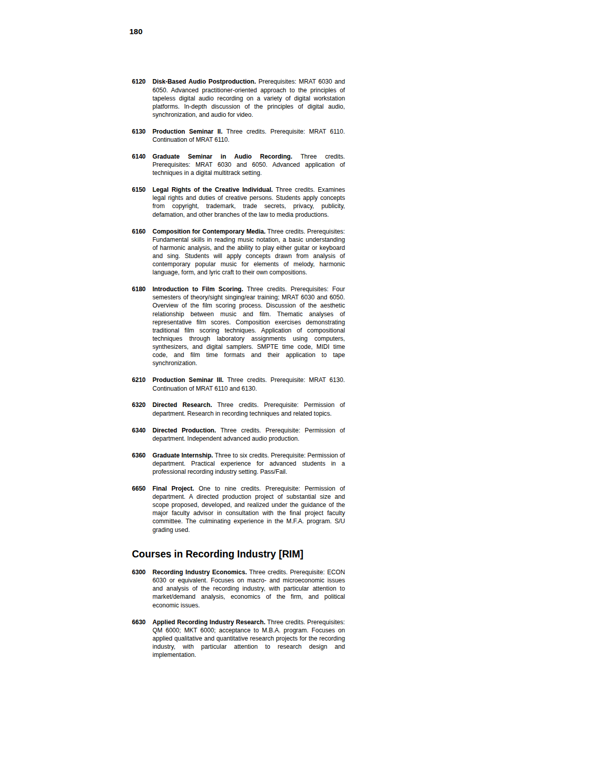180
6120 Disk-Based Audio Postproduction. Prerequisites: MRAT 6030 and 6050. Advanced practitioner-oriented approach to the principles of tapeless digital audio recording on a variety of digital workstation platforms. In-depth discussion of the principles of digital audio, synchronization, and audio for video.
6130 Production Seminar II. Three credits. Prerequisite: MRAT 6110. Continuation of MRAT 6110.
6140 Graduate Seminar in Audio Recording. Three credits. Prerequisites: MRAT 6030 and 6050. Advanced application of techniques in a digital multitrack setting.
6150 Legal Rights of the Creative Individual. Three credits. Examines legal rights and duties of creative persons. Students apply concepts from copyright, trademark, trade secrets, privacy, publicity, defamation, and other branches of the law to media productions.
6160 Composition for Contemporary Media. Three credits. Prerequisites: Fundamental skills in reading music notation, a basic understanding of harmonic analysis, and the ability to play either guitar or keyboard and sing. Students will apply concepts drawn from analysis of contemporary popular music for elements of melody, harmonic language, form, and lyric craft to their own compositions.
6180 Introduction to Film Scoring. Three credits. Prerequisites: Four semesters of theory/sight singing/ear training; MRAT 6030 and 6050. Overview of the film scoring process. Discussion of the aesthetic relationship between music and film. Thematic analyses of representative film scores. Composition exercises demonstrating traditional film scoring techniques. Application of compositional techniques through laboratory assignments using computers, synthesizers, and digital samplers. SMPTE time code, MIDI time code, and film time formats and their application to tape synchronization.
6210 Production Seminar III. Three credits. Prerequisite: MRAT 6130. Continuation of MRAT 6110 and 6130.
6320 Directed Research. Three credits. Prerequisite: Permission of department. Research in recording techniques and related topics.
6340 Directed Production. Three credits. Prerequisite: Permission of department. Independent advanced audio production.
6360 Graduate Internship. Three to six credits. Prerequisite: Permission of department. Practical experience for advanced students in a professional recording industry setting. Pass/Fail.
6650 Final Project. One to nine credits. Prerequisite: Permission of department. A directed production project of substantial size and scope proposed, developed, and realized under the guidance of the major faculty advisor in consultation with the final project faculty committee. The culminating experience in the M.F.A. program. S/U grading used.
Courses in Recording Industry [RIM]
6300 Recording Industry Economics. Three credits. Prerequisite: ECON 6030 or equivalent. Focuses on macro- and microeconomic issues and analysis of the recording industry, with particular attention to market/demand analysis, economics of the firm, and political economic issues.
6630 Applied Recording Industry Research. Three credits. Prerequisites: QM 6000; MKT 6000; acceptance to M.B.A. program. Focuses on applied qualitative and quantitative research projects for the recording industry, with particular attention to research design and implementation.